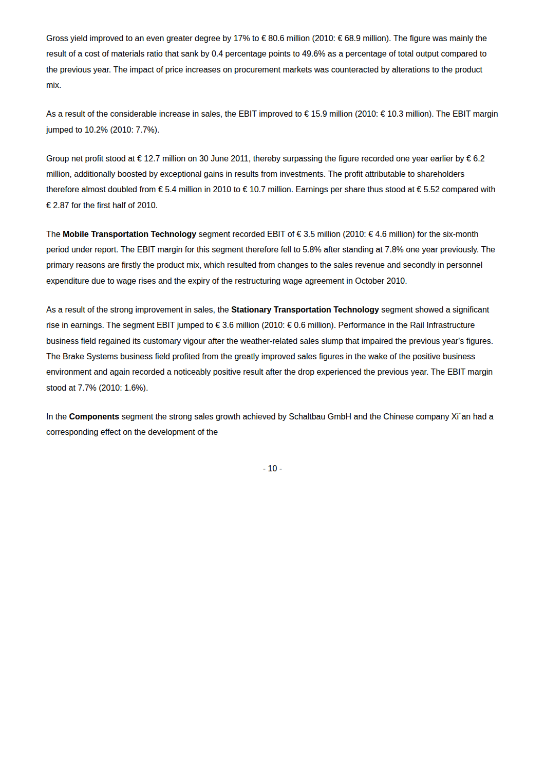Gross yield improved to an even greater degree by 17% to € 80.6 million (2010: € 68.9 million). The figure was mainly the result of a cost of materials ratio that sank by 0.4 percentage points to 49.6% as a percentage of total output compared to the previous year. The impact of price increases on procurement markets was counteracted by alterations to the product mix.
As a result of the considerable increase in sales, the EBIT improved to € 15.9 million (2010: € 10.3 million). The EBIT margin jumped to 10.2% (2010: 7.7%).
Group net profit stood at € 12.7 million on 30 June 2011, thereby surpassing the figure recorded one year earlier by € 6.2 million, additionally boosted by exceptional gains in results from investments. The profit attributable to shareholders therefore almost doubled from € 5.4 million in 2010 to € 10.7 million. Earnings per share thus stood at € 5.52 compared with € 2.87 for the first half of 2010.
The Mobile Transportation Technology segment recorded EBIT of € 3.5 million (2010: € 4.6 million) for the six-month period under report. The EBIT margin for this segment therefore fell to 5.8% after standing at 7.8% one year previously. The primary reasons are firstly the product mix, which resulted from changes to the sales revenue and secondly in personnel expenditure due to wage rises and the expiry of the restructuring wage agreement in October 2010.
As a result of the strong improvement in sales, the Stationary Transportation Technology segment showed a significant rise in earnings. The segment EBIT jumped to € 3.6 million (2010: € 0.6 million). Performance in the Rail Infrastructure business field regained its customary vigour after the weather-related sales slump that impaired the previous year's figures. The Brake Systems business field profited from the greatly improved sales figures in the wake of the positive business environment and again recorded a noticeably positive result after the drop experienced the previous year. The EBIT margin stood at 7.7% (2010: 1.6%).
In the Components segment the strong sales growth achieved by Schaltbau GmbH and the Chinese company Xi´an had a corresponding effect on the development of the
- 10 -